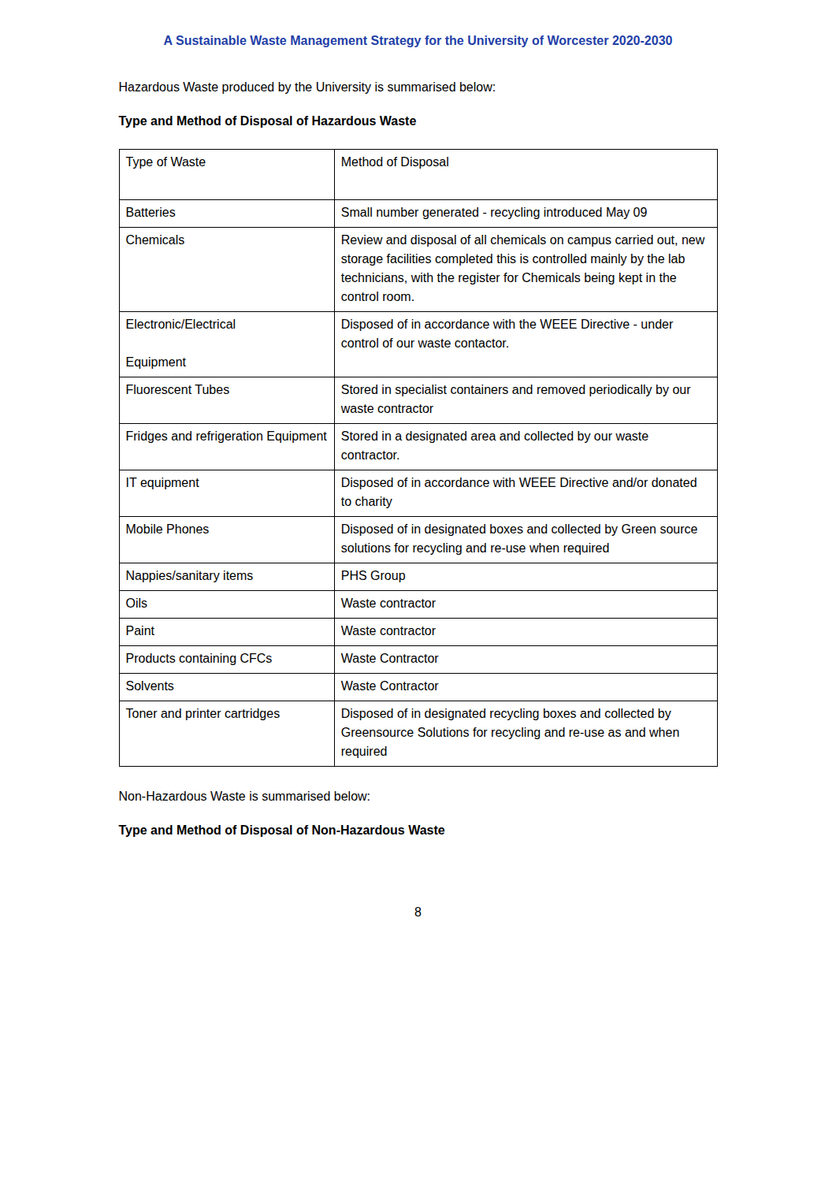A Sustainable Waste Management Strategy for the University of Worcester 2020-2030
Hazardous Waste produced by the University is summarised below:
Type and Method of Disposal of Hazardous Waste
| Type of Waste | Method of Disposal |
| --- | --- |
| Batteries | Small number generated - recycling introduced May 09 |
| Chemicals | Review and disposal of all chemicals on campus carried out, new storage facilities completed this is controlled mainly by the lab technicians, with the register for Chemicals being kept in the control room. |
| Electronic/Electrical Equipment | Disposed of in accordance with the WEEE Directive - under control of our waste contactor. |
| Fluorescent Tubes | Stored in specialist containers and removed periodically by our waste contractor |
| Fridges and refrigeration Equipment | Stored in a designated area and collected by our waste contractor. |
| IT equipment | Disposed of in accordance with WEEE Directive and/or donated to charity |
| Mobile Phones | Disposed of in designated boxes and collected by Green source solutions for recycling and re-use when required |
| Nappies/sanitary items | PHS Group |
| Oils | Waste contractor |
| Paint | Waste contractor |
| Products containing CFCs | Waste Contractor |
| Solvents | Waste Contractor |
| Toner and printer cartridges | Disposed of in designated recycling boxes and collected by Greensource Solutions for recycling and re-use as and when required |
Non-Hazardous Waste is summarised below:
Type and Method of Disposal of Non-Hazardous Waste
8